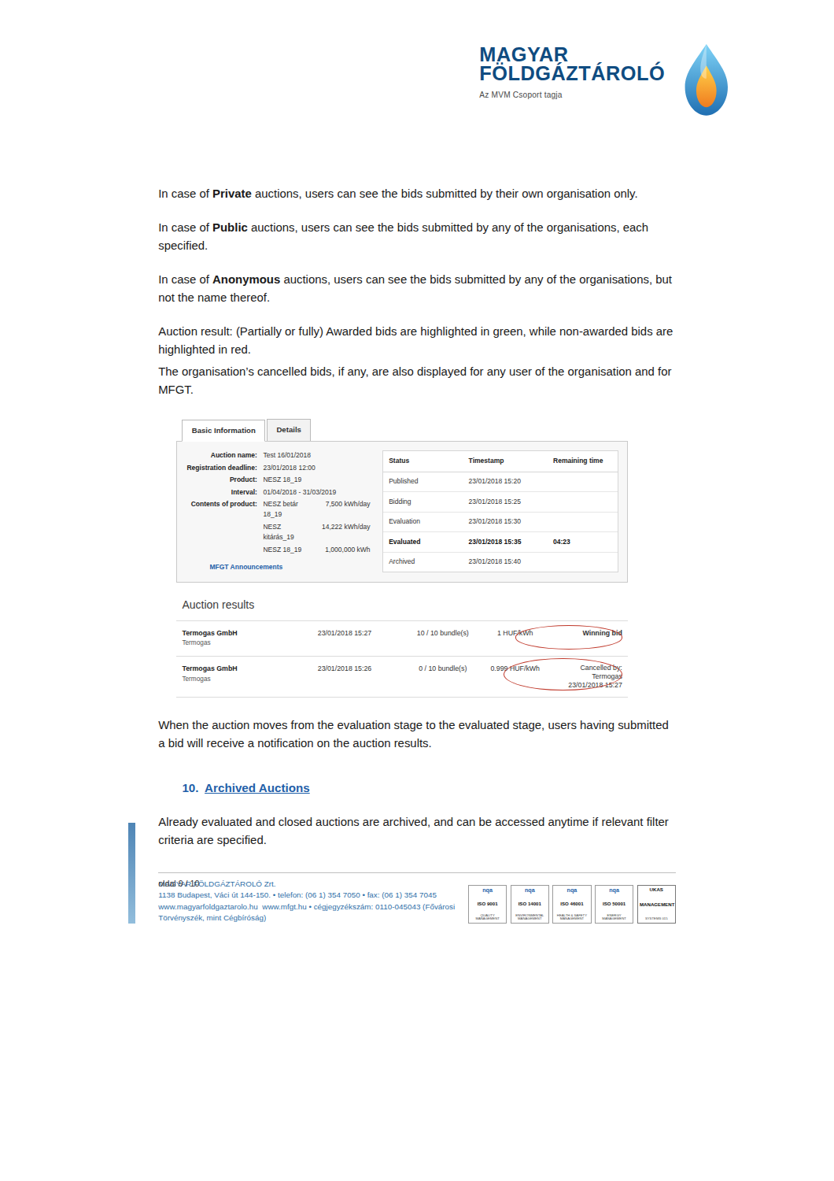MAGYAR FÖLDGÁZTÁROLÓ Az MVM Csoport tagja
In case of Private auctions, users can see the bids submitted by their own organisation only.
In case of Public auctions, users can see the bids submitted by any of the organisations, each specified.
In case of Anonymous auctions, users can see the bids submitted by any of the organisations, but not the name thereof.
Auction result: (Partially or fully) Awarded bids are highlighted in green, while non-awarded bids are highlighted in red.
The organisation’s cancelled bids, if any, are also displayed for any user of the organisation and for MFGT.
Basic Information
Details
Auction name:
Test 16/01/2018
Registration deadline:
23/01/2018 12:00
Product:
NESZ 18_19
Interval:
01/04/2018 - 31/03/2019
Contents of product:
NESZ betár 18_19
7,500 kWh/day
NESZ kitárás_19
14,222 kWh/day
NESZ 18_19
1,000,000 kWh
MFGT Announcements
| Status | Timestamp | Remaining time |
| --- | --- | --- |
| Published | 23/01/2018 15:20 | |
| Bidding | 23/01/2018 15:25 | |
| Evaluation | 23/01/2018 15:30 | |
| Evaluated | 23/01/2018 15:35 | 04:23 |
| Archived | 23/01/2018 15:40 | |
Auction results
| Termogas GmbH Termogas | 23/01/2018 15:27 | 10 / 10 bundle(s) | 1 HUF/kWh | Winning bid |
| Termogas GmbH Termogas | 23/01/2018 15:26 | 0 / 10 bundle(s) | 0.999 HUF/kWh | Cancelled by: Termogas 23/01/2018 15:27 |
When the auction moves from the evaluation stage to the evaluated stage, users having submitted a bid will receive a notification on the auction results.
10. Archived Auctions
Already evaluated and closed auctions are archived, and can be accessed anytime if relevant filter criteria are specified.
MAGYAR FÖLDGÁZTÁROLÓ Zrt.
1138 Budapest, Váci út 144-150. • telefon: (06 1) 354 7050 • fax: (06 1) 354 7045
www.magyarfoldgaztarolo.hu www.mfgt.hu • cégjegyzékszám: 0110-045043 (Fővárosi Törvényszék, mint Cégbíróság)
nqa
ISO 9001
Quality Management
nqa
ISO 14001
Environmental Management
nqa
ISO 46001
Health & Safety Management
nqa
ISO 50001
Energy Management
UKAS
MANAGEMENT
Systems 015
oldal 9 / 10